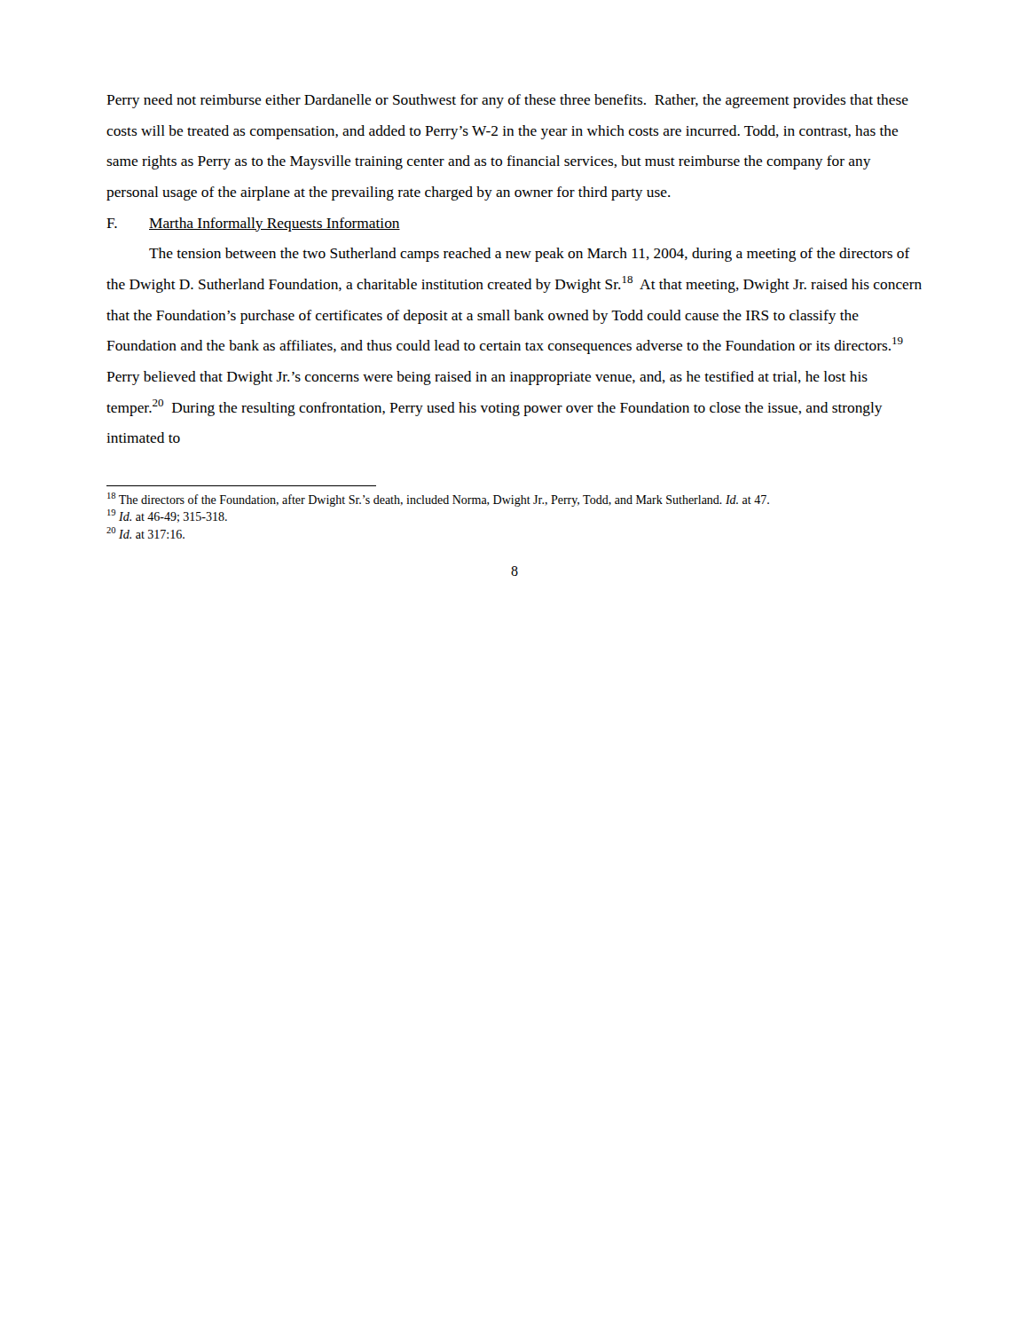Perry need not reimburse either Dardanelle or Southwest for any of these three benefits. Rather, the agreement provides that these costs will be treated as compensation, and added to Perry’s W-2 in the year in which costs are incurred. Todd, in contrast, has the same rights as Perry as to the Maysville training center and as to financial services, but must reimburse the company for any personal usage of the airplane at the prevailing rate charged by an owner for third party use.
F. Martha Informally Requests Information
The tension between the two Sutherland camps reached a new peak on March 11, 2004, during a meeting of the directors of the Dwight D. Sutherland Foundation, a charitable institution created by Dwight Sr.18 At that meeting, Dwight Jr. raised his concern that the Foundation’s purchase of certificates of deposit at a small bank owned by Todd could cause the IRS to classify the Foundation and the bank as affiliates, and thus could lead to certain tax consequences adverse to the Foundation or its directors.19 Perry believed that Dwight Jr.’s concerns were being raised in an inappropriate venue, and, as he testified at trial, he lost his temper.20 During the resulting confrontation, Perry used his voting power over the Foundation to close the issue, and strongly intimated to
18 The directors of the Foundation, after Dwight Sr.’s death, included Norma, Dwight Jr., Perry, Todd, and Mark Sutherland. Id. at 47.
19 Id. at 46-49; 315-318.
20 Id. at 317:16.
8